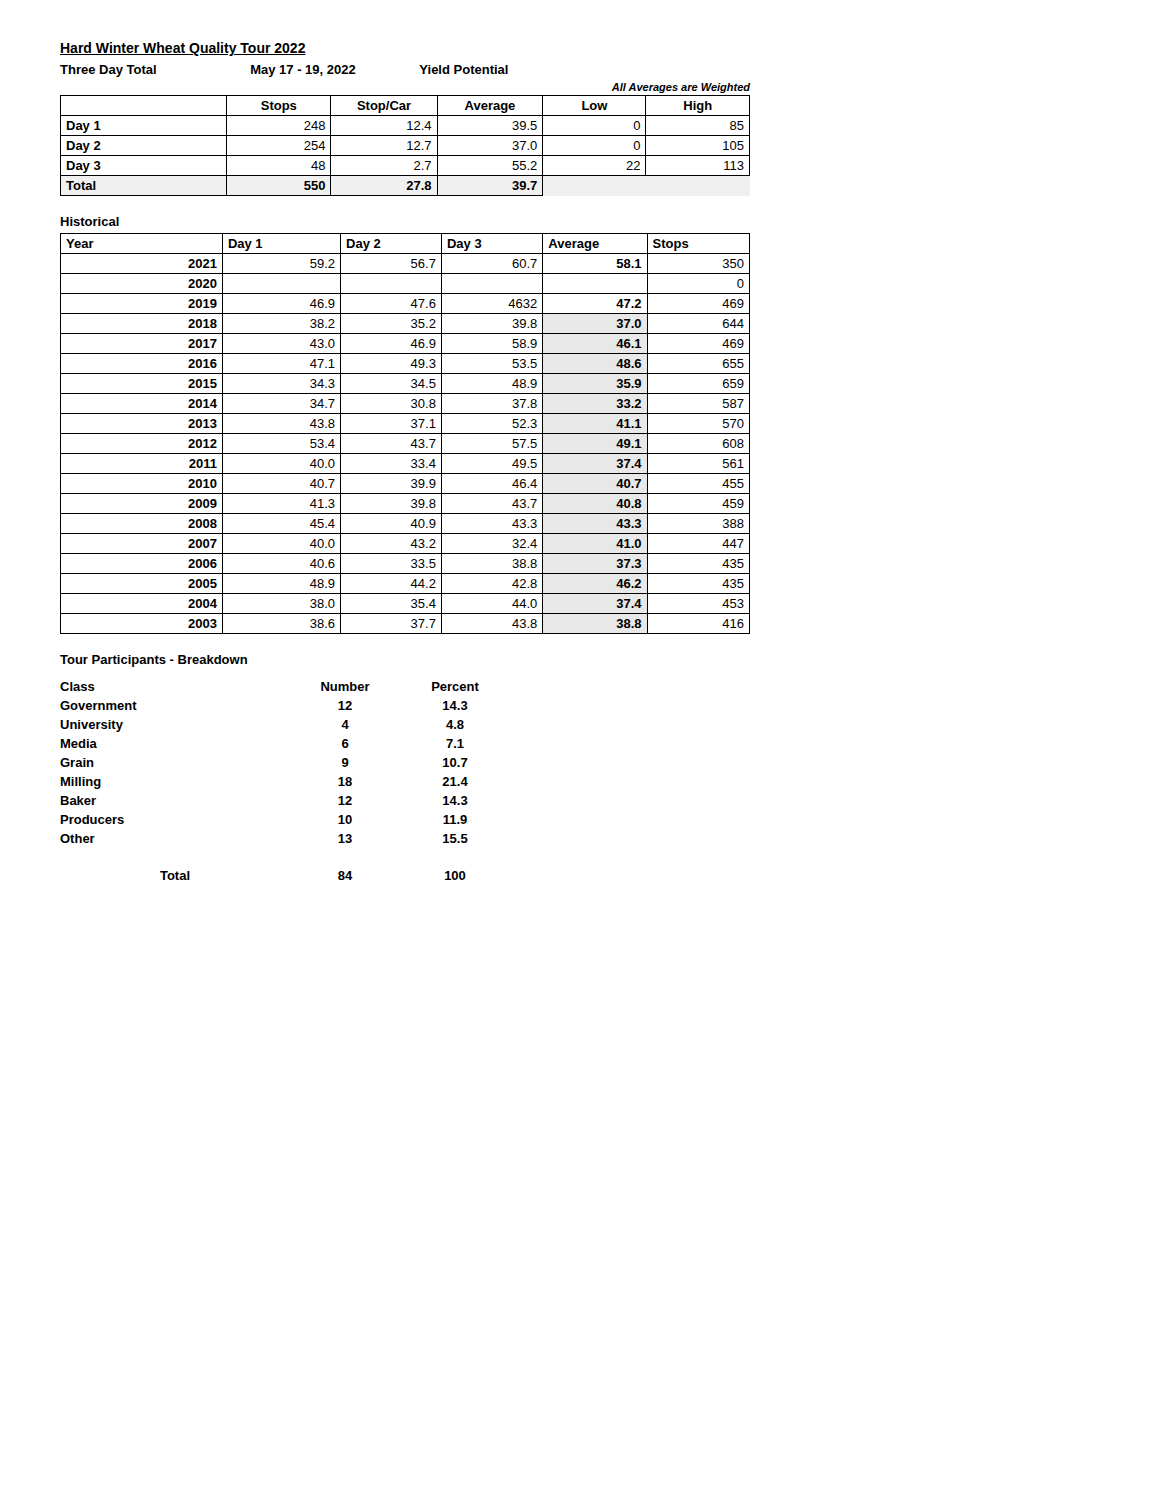Hard Winter Wheat Quality Tour 2022
Three Day Total May 17 - 19, 2022 Yield Potential
All Averages are Weighted
| | Stops | Stop/Car | Average | Low | High |
| --- | --- | --- | --- | --- | --- |
| Day 1 | 248 | 12.4 | 39.5 | 0 | 85 |
| Day 2 | 254 | 12.7 | 37.0 | 0 | 105 |
| Day 3 | 48 | 2.7 | 55.2 | 22 | 113 |
| Total | 550 | 27.8 | 39.7 | | |
Historical
| Year | Day 1 | Day 2 | Day 3 | Average | Stops |
| --- | --- | --- | --- | --- | --- |
| 2021 | 59.2 | 56.7 | 60.7 | 58.1 | 350 |
| 2020 | | | | | 0 |
| 2019 | 46.9 | 47.6 | 4632 | 47.2 | 469 |
| 2018 | 38.2 | 35.2 | 39.8 | 37.0 | 644 |
| 2017 | 43.0 | 46.9 | 58.9 | 46.1 | 469 |
| 2016 | 47.1 | 49.3 | 53.5 | 48.6 | 655 |
| 2015 | 34.3 | 34.5 | 48.9 | 35.9 | 659 |
| 2014 | 34.7 | 30.8 | 37.8 | 33.2 | 587 |
| 2013 | 43.8 | 37.1 | 52.3 | 41.1 | 570 |
| 2012 | 53.4 | 43.7 | 57.5 | 49.1 | 608 |
| 2011 | 40.0 | 33.4 | 49.5 | 37.4 | 561 |
| 2010 | 40.7 | 39.9 | 46.4 | 40.7 | 455 |
| 2009 | 41.3 | 39.8 | 43.7 | 40.8 | 459 |
| 2008 | 45.4 | 40.9 | 43.3 | 43.3 | 388 |
| 2007 | 40.0 | 43.2 | 32.4 | 41.0 | 447 |
| 2006 | 40.6 | 33.5 | 38.8 | 37.3 | 435 |
| 2005 | 48.9 | 44.2 | 42.8 | 46.2 | 435 |
| 2004 | 38.0 | 35.4 | 44.0 | 37.4 | 453 |
| 2003 | 38.6 | 37.7 | 43.8 | 38.8 | 416 |
Tour Participants - Breakdown
| Class | Number | Percent |
| Government | 12 | 14.3 |
| University | 4 | 4.8 |
| Media | 6 | 7.1 |
| Grain | 9 | 10.7 |
| Milling | 18 | 21.4 |
| Baker | 12 | 14.3 |
| Producers | 10 | 11.9 |
| Other | 13 | 15.5 |
| Total | 84 | 100 |